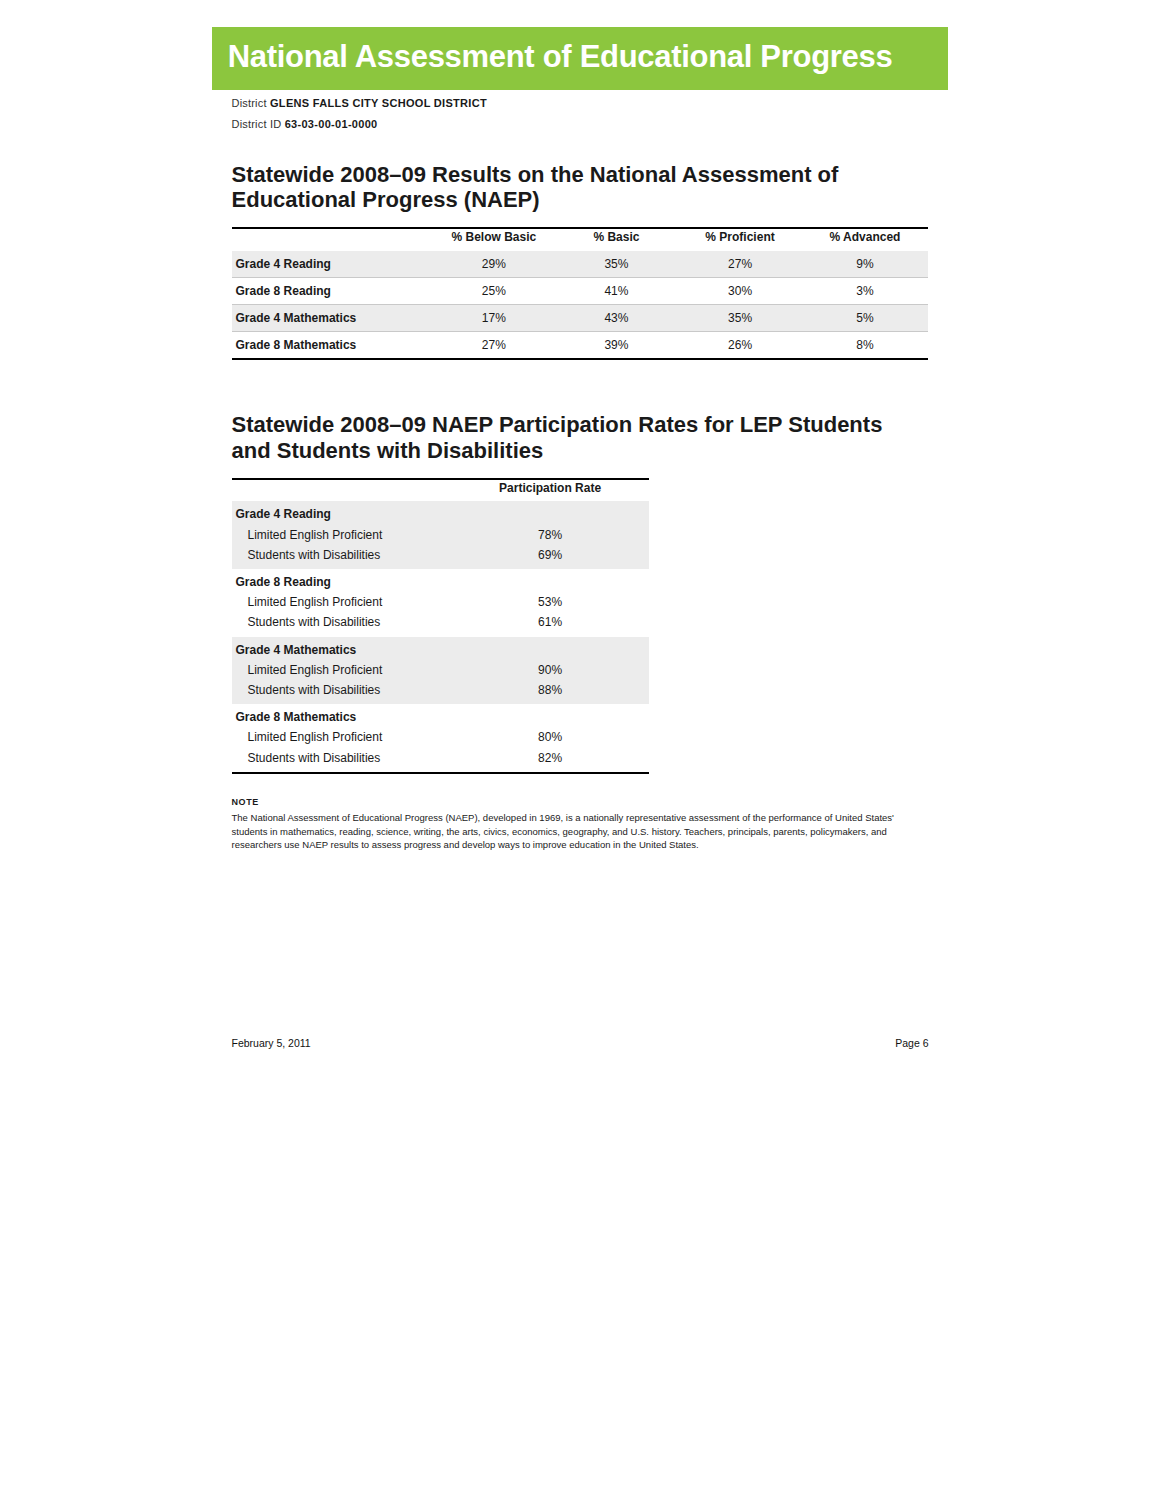National Assessment of Educational Progress
District GLENS FALLS CITY SCHOOL DISTRICT
District ID 63-03-00-01-0000
Statewide 2008–09 Results on the National Assessment of
Educational Progress (NAEP)
| | % Below Basic | % Basic | % Proficient | % Advanced |
| --- | --- | --- | --- | --- |
| Grade 4 Reading | 29% | 35% | 27% | 9% |
| Grade 8 Reading | 25% | 41% | 30% | 3% |
| Grade 4 Mathematics | 17% | 43% | 35% | 5% |
| Grade 8 Mathematics | 27% | 39% | 26% | 8% |
Statewide 2008–09 NAEP Participation Rates for LEP Students
and Students with Disabilities
| | Participation Rate |
| --- | --- |
| Grade 4 Reading | |
| Limited English Proficient | 78% |
| Students with Disabilities | 69% |
| Grade 8 Reading | |
| Limited English Proficient | 53% |
| Students with Disabilities | 61% |
| Grade 4 Mathematics | |
| Limited English Proficient | 90% |
| Students with Disabilities | 88% |
| Grade 8 Mathematics | |
| Limited English Proficient | 80% |
| Students with Disabilities | 82% |
Note
The National Assessment of Educational Progress (NAEP), developed in 1969, is a nationally representative assessment of the performance of United States' students in mathematics, reading, science, writing, the arts, civics, economics, geography, and U.S. history. Teachers, principals, parents, policymakers, and researchers use NAEP results to assess progress and develop ways to improve education in the United States.
February 5, 2011
Page 6